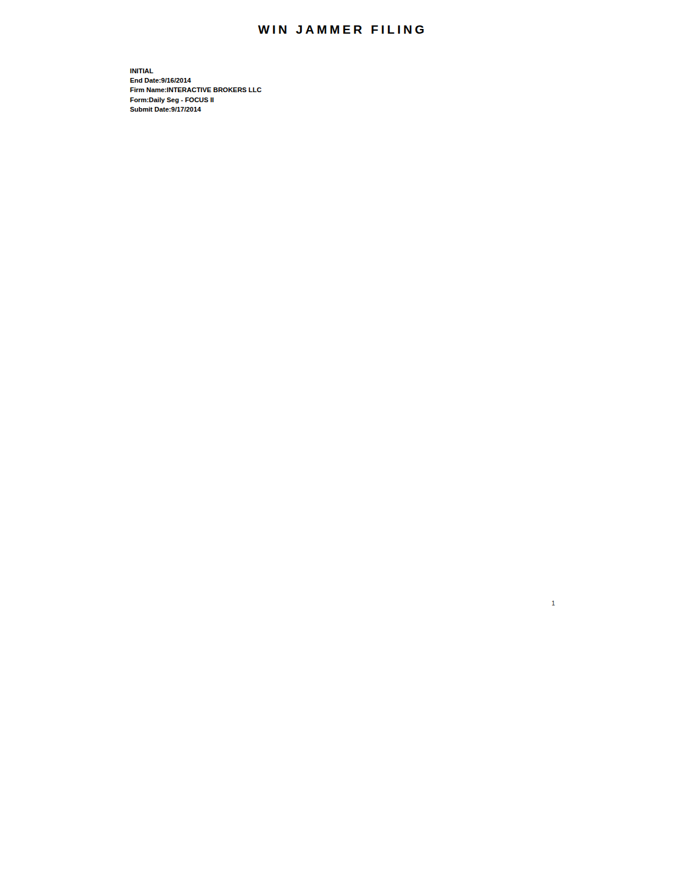WIN JAMMER FILING
INITIAL
End Date:9/16/2014
Firm Name:INTERACTIVE BROKERS LLC
Form:Daily Seg - FOCUS II
Submit Date:9/17/2014
1